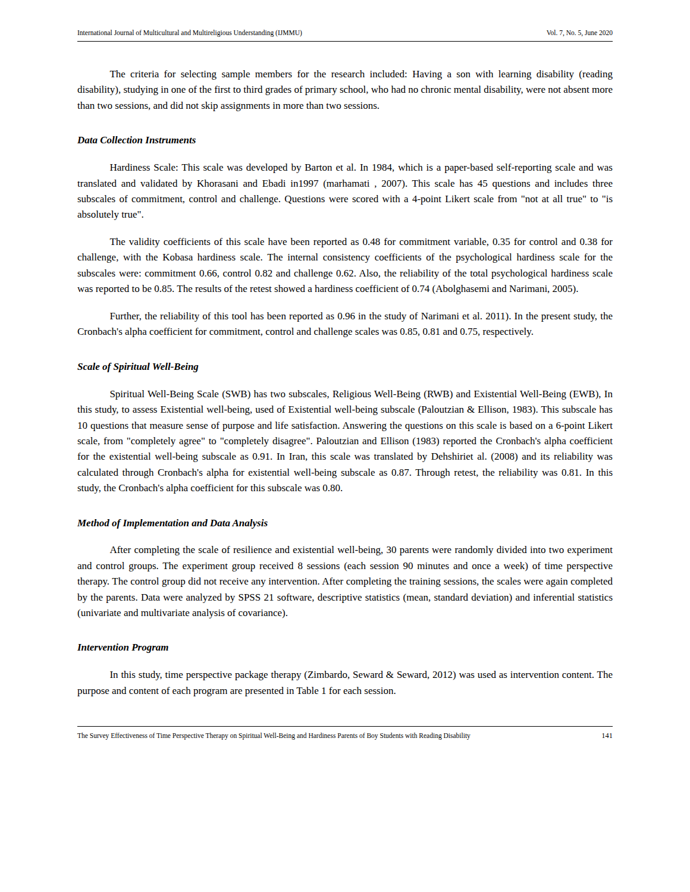International Journal of Multicultural and Multireligious Understanding (IJMMU)
Vol. 7, No. 5, June 2020
The criteria for selecting sample members for the research included: Having a son with learning disability (reading disability), studying in one of the first to third grades of primary school, who had no chronic mental disability, were not absent more than two sessions, and did not skip assignments in more than two sessions.
Data Collection Instruments
Hardiness Scale: This scale was developed by Barton et al. In 1984, which is a paper-based self-reporting scale and was translated and validated by Khorasani and Ebadi in1997 (marhamati , 2007). This scale has 45 questions and includes three subscales of commitment, control and challenge. Questions were scored with a 4-point Likert scale from "not at all true" to "is absolutely true".
The validity coefficients of this scale have been reported as 0.48 for commitment variable, 0.35 for control and 0.38 for challenge, with the Kobasa hardiness scale. The internal consistency coefficients of the psychological hardiness scale for the subscales were: commitment 0.66, control 0.82 and challenge 0.62. Also, the reliability of the total psychological hardiness scale was reported to be 0.85. The results of the retest showed a hardiness coefficient of 0.74 (Abolghasemi and Narimani, 2005).
Further, the reliability of this tool has been reported as 0.96 in the study of Narimani et al. 2011). In the present study, the Cronbach's alpha coefficient for commitment, control and challenge scales was 0.85, 0.81 and 0.75, respectively.
Scale of Spiritual Well-Being
Spiritual Well-Being Scale (SWB) has two subscales, Religious Well-Being (RWB) and Existential Well-Being (EWB), In this study, to assess Existential well-being, used of Existential well-being subscale (Paloutzian & Ellison, 1983). This subscale has 10 questions that measure sense of purpose and life satisfaction. Answering the questions on this scale is based on a 6-point Likert scale, from "completely agree" to "completely disagree". Paloutzian and Ellison (1983) reported the Cronbach's alpha coefficient for the existential well-being subscale as 0.91. In Iran, this scale was translated by Dehshiriet al. (2008) and its reliability was calculated through Cronbach's alpha for existential well-being subscale as 0.87. Through retest, the reliability was 0.81. In this study, the Cronbach's alpha coefficient for this subscale was 0.80.
Method of Implementation and Data Analysis
After completing the scale of resilience and existential well-being, 30 parents were randomly divided into two experiment and control groups. The experiment group received 8 sessions (each session 90 minutes and once a week) of time perspective therapy. The control group did not receive any intervention. After completing the training sessions, the scales were again completed by the parents. Data were analyzed by SPSS 21 software, descriptive statistics (mean, standard deviation) and inferential statistics (univariate and multivariate analysis of covariance).
Intervention Program
In this study, time perspective package therapy (Zimbardo, Seward & Seward, 2012) was used as intervention content. The purpose and content of each program are presented in Table 1 for each session.
The Survey Effectiveness of Time Perspective Therapy on Spiritual Well-Being and Hardiness Parents of Boy Students with Reading Disability
141